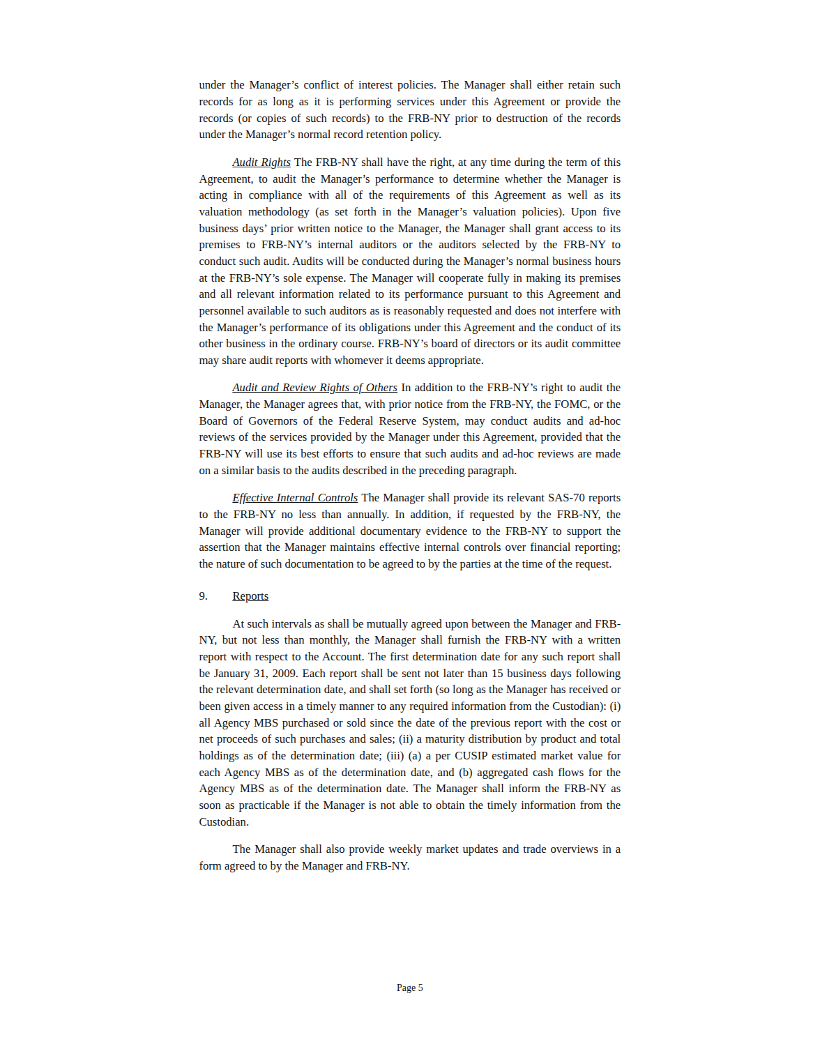under the Manager’s conflict of interest policies. The Manager shall either retain such records for as long as it is performing services under this Agreement or provide the records (or copies of such records) to the FRB-NY prior to destruction of the records under the Manager’s normal record retention policy.
Audit Rights The FRB-NY shall have the right, at any time during the term of this Agreement, to audit the Manager’s performance to determine whether the Manager is acting in compliance with all of the requirements of this Agreement as well as its valuation methodology (as set forth in the Manager’s valuation policies). Upon five business days’ prior written notice to the Manager, the Manager shall grant access to its premises to FRB-NY’s internal auditors or the auditors selected by the FRB-NY to conduct such audit. Audits will be conducted during the Manager’s normal business hours at the FRB-NY’s sole expense. The Manager will cooperate fully in making its premises and all relevant information related to its performance pursuant to this Agreement and personnel available to such auditors as is reasonably requested and does not interfere with the Manager’s performance of its obligations under this Agreement and the conduct of its other business in the ordinary course. FRB-NY’s board of directors or its audit committee may share audit reports with whomever it deems appropriate.
Audit and Review Rights of Others In addition to the FRB-NY’s right to audit the Manager, the Manager agrees that, with prior notice from the FRB-NY, the FOMC, or the Board of Governors of the Federal Reserve System, may conduct audits and ad-hoc reviews of the services provided by the Manager under this Agreement, provided that the FRB-NY will use its best efforts to ensure that such audits and ad-hoc reviews are made on a similar basis to the audits described in the preceding paragraph.
Effective Internal Controls The Manager shall provide its relevant SAS-70 reports to the FRB-NY no less than annually. In addition, if requested by the FRB-NY, the Manager will provide additional documentary evidence to the FRB-NY to support the assertion that the Manager maintains effective internal controls over financial reporting; the nature of such documentation to be agreed to by the parties at the time of the request.
9. Reports
At such intervals as shall be mutually agreed upon between the Manager and FRB-NY, but not less than monthly, the Manager shall furnish the FRB-NY with a written report with respect to the Account. The first determination date for any such report shall be January 31, 2009. Each report shall be sent not later than 15 business days following the relevant determination date, and shall set forth (so long as the Manager has received or been given access in a timely manner to any required information from the Custodian): (i) all Agency MBS purchased or sold since the date of the previous report with the cost or net proceeds of such purchases and sales; (ii) a maturity distribution by product and total holdings as of the determination date; (iii) (a) a per CUSIP estimated market value for each Agency MBS as of the determination date, and (b) aggregated cash flows for the Agency MBS as of the determination date. The Manager shall inform the FRB-NY as soon as practicable if the Manager is not able to obtain the timely information from the Custodian.
The Manager shall also provide weekly market updates and trade overviews in a form agreed to by the Manager and FRB-NY.
Page 5